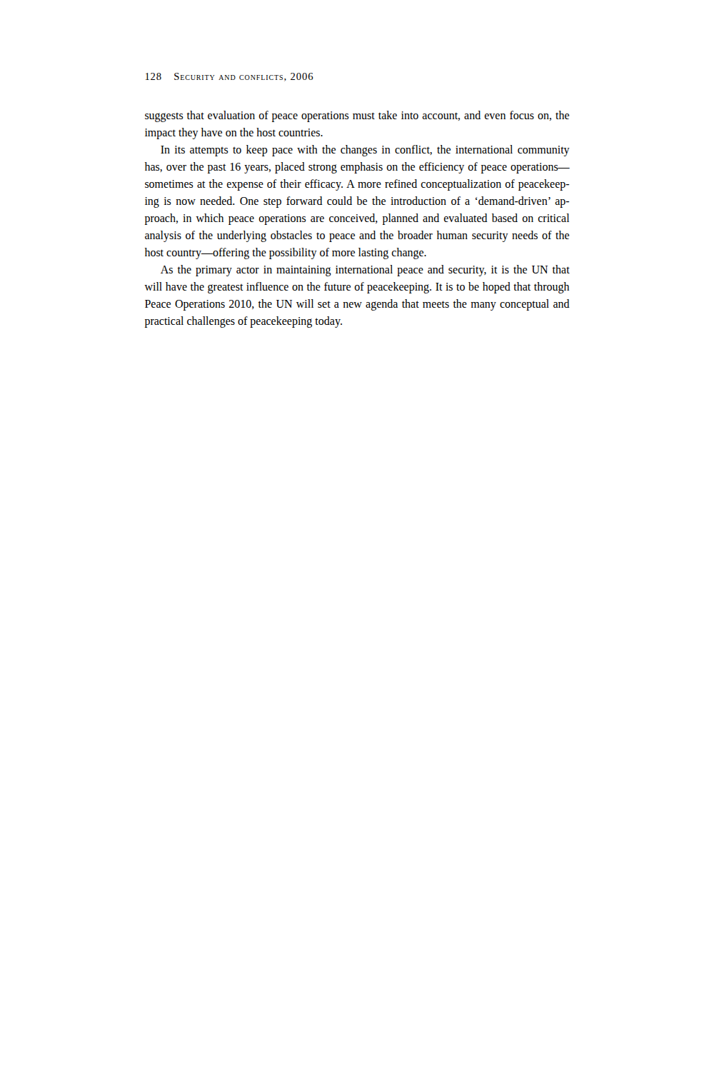128 Security and conflicts, 2006
suggests that evaluation of peace operations must take into account, and even focus on, the impact they have on the host countries.
In its attempts to keep pace with the changes in conflict, the international community has, over the past 16 years, placed strong emphasis on the efficiency of peace operations—sometimes at the expense of their efficacy. A more refined conceptualization of peacekeeping is now needed. One step forward could be the introduction of a ‘demand-driven’ approach, in which peace operations are conceived, planned and evaluated based on critical analysis of the underlying obstacles to peace and the broader human security needs of the host country—offering the possibility of more lasting change.
As the primary actor in maintaining international peace and security, it is the UN that will have the greatest influence on the future of peacekeeping. It is to be hoped that through Peace Operations 2010, the UN will set a new agenda that meets the many conceptual and practical challenges of peacekeeping today.